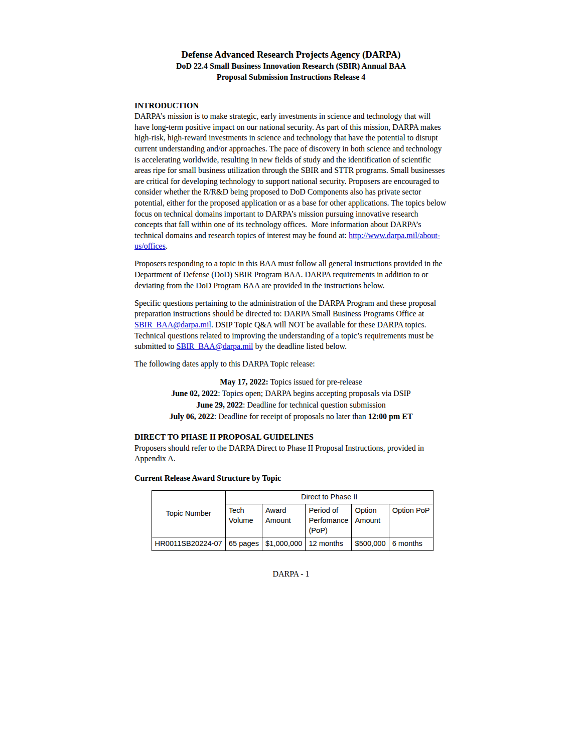Defense Advanced Research Projects Agency (DARPA)
DoD 22.4 Small Business Innovation Research (SBIR) Annual BAA
Proposal Submission Instructions Release 4
Introduction
DARPA’s mission is to make strategic, early investments in science and technology that will have long-term positive impact on our national security. As part of this mission, DARPA makes high-risk, high-reward investments in science and technology that have the potential to disrupt current understanding and/or approaches. The pace of discovery in both science and technology is accelerating worldwide, resulting in new fields of study and the identification of scientific areas ripe for small business utilization through the SBIR and STTR programs. Small businesses are critical for developing technology to support national security. Proposers are encouraged to consider whether the R/R&D being proposed to DoD Components also has private sector potential, either for the proposed application or as a base for other applications. The topics below focus on technical domains important to DARPA’s mission pursuing innovative research concepts that fall within one of its technology offices. More information about DARPA’s technical domains and research topics of interest may be found at: http://www.darpa.mil/about-us/offices.
Proposers responding to a topic in this BAA must follow all general instructions provided in the Department of Defense (DoD) SBIR Program BAA. DARPA requirements in addition to or deviating from the DoD Program BAA are provided in the instructions below.
Specific questions pertaining to the administration of the DARPA Program and these proposal preparation instructions should be directed to: DARPA Small Business Programs Office at SBIR_BAA@darpa.mil. DSIP Topic Q&A will NOT be available for these DARPA topics. Technical questions related to improving the understanding of a topic’s requirements must be submitted to SBIR_BAA@darpa.mil by the deadline listed below.
The following dates apply to this DARPA Topic release:
May 17, 2022: Topics issued for pre-release
June 02, 2022: Topics open; DARPA begins accepting proposals via DSIP
June 29, 2022: Deadline for technical question submission
July 06, 2022: Deadline for receipt of proposals no later than 12:00 pm ET
Direct to Phase II Proposal Guidelines
Proposers should refer to the DARPA Direct to Phase II Proposal Instructions, provided in Appendix A.
Current Release Award Structure by Topic
| Topic Number | Direct to Phase II |
| Tech Volume | Award Amount | Period of Perfomance (PoP) | Option Amount | Option PoP |
| HR0011SB20224-07 | 65 pages | $1,000,000 | 12 months | $500,000 | 6 months |
DARPA - 1